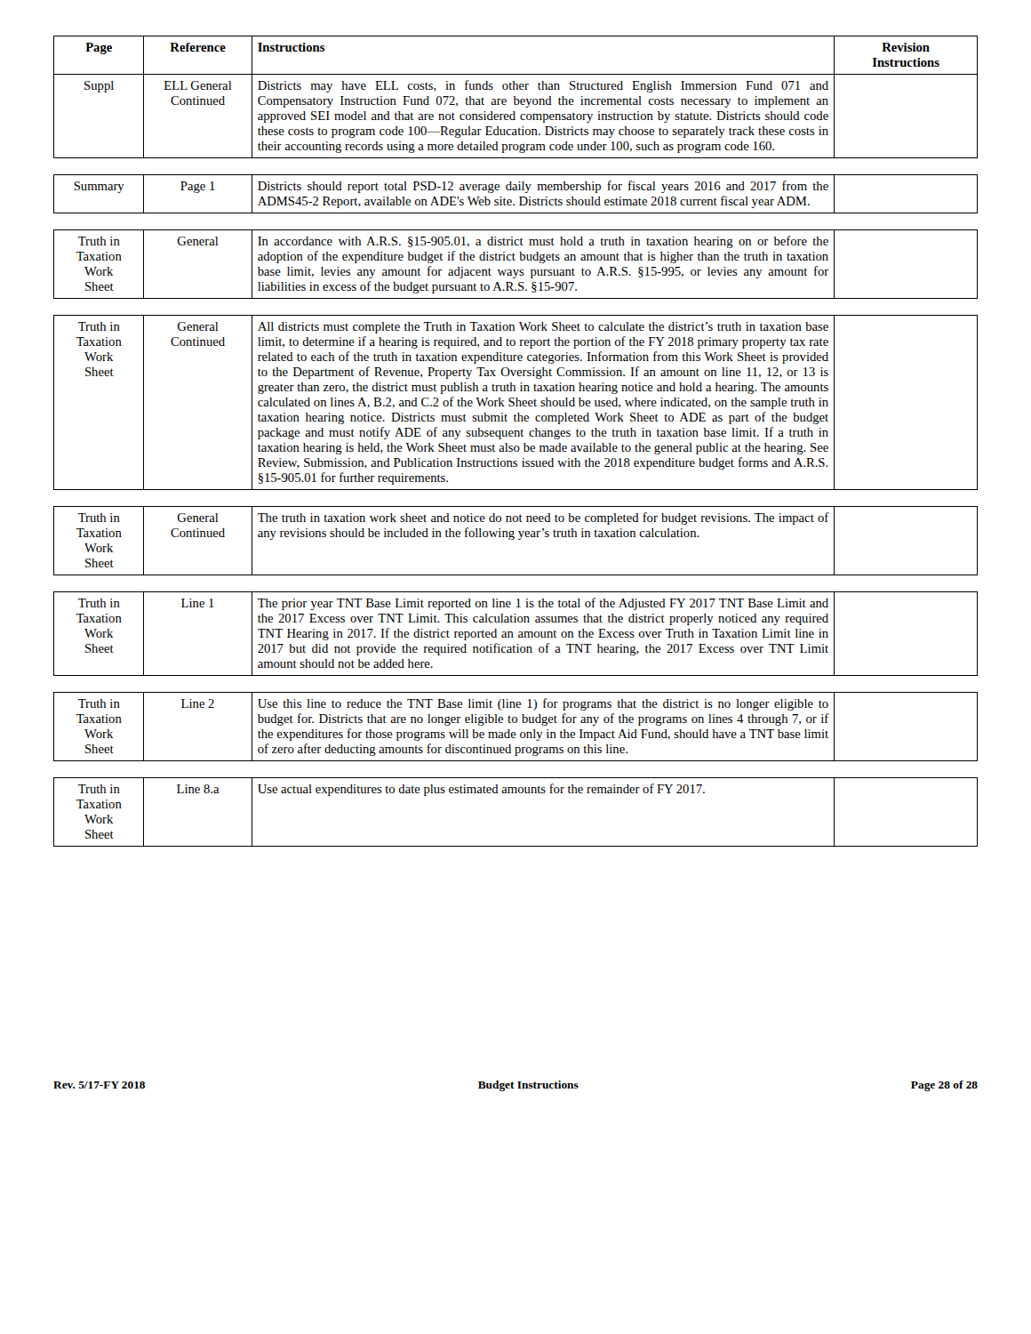| Page | Reference | Instructions | Revision Instructions |
| --- | --- | --- | --- |
| Suppl | ELL General Continued | Districts may have ELL costs, in funds other than Structured English Immersion Fund 071 and Compensatory Instruction Fund 072, that are beyond the incremental costs necessary to implement an approved SEI model and that are not considered compensatory instruction by statute. Districts should code these costs to program code 100—Regular Education. Districts may choose to separately track these costs in their accounting records using a more detailed program code under 100, such as program code 160. | |
| Summary | Page 1 | Districts should report total PSD-12 average daily membership for fiscal years 2016 and 2017 from the ADMS45-2 Report, available on ADE's Web site. Districts should estimate 2018 current fiscal year ADM. | |
| Truth in Taxation Work Sheet | General | In accordance with A.R.S. §15-905.01, a district must hold a truth in taxation hearing on or before the adoption of the expenditure budget if the district budgets an amount that is higher than the truth in taxation base limit, levies any amount for adjacent ways pursuant to A.R.S. §15‑995, or levies any amount for liabilities in excess of the budget pursuant to A.R.S. §15‑907. | |
| Truth in Taxation Work Sheet | General Continued | All districts must complete the Truth in Taxation Work Sheet to calculate the district’s truth in taxation base limit, to determine if a hearing is required, and to report the portion of the FY 2018 primary property tax rate related to each of the truth in taxation expenditure categories. Information from this Work Sheet is provided to the Department of Revenue, Property Tax Oversight Commission. If an amount on line 11, 12, or 13 is greater than zero, the district must publish a truth in taxation hearing notice and hold a hearing. The amounts calculated on lines A, B.2, and C.2 of the Work Sheet should be used, where indicated, on the sample truth in taxation hearing notice. Districts must submit the completed Work Sheet to ADE as part of the budget package and must notify ADE of any subsequent changes to the truth in taxation base limit. If a truth in taxation hearing is held, the Work Sheet must also be made available to the general public at the hearing. See Review, Submission, and Publication Instructions issued with the 2018 expenditure budget forms and A.R.S. §15-905.01 for further requirements. | |
| Truth in Taxation Work Sheet | General Continued | The truth in taxation work sheet and notice do not need to be completed for budget revisions. The impact of any revisions should be included in the following year’s truth in taxation calculation. | |
| Truth in Taxation Work Sheet | Line 1 | The prior year TNT Base Limit reported on line 1 is the total of the Adjusted FY 2017 TNT Base Limit and the 2017 Excess over TNT Limit. This calculation assumes that the district properly noticed any required TNT Hearing in 2017. If the district reported an amount on the Excess over Truth in Taxation Limit line in 2017 but did not provide the required notification of a TNT hearing, the 2017 Excess over TNT Limit amount should not be added here. | |
| Truth in Taxation Work Sheet | Line 2 | Use this line to reduce the TNT Base limit (line 1) for programs that the district is no longer eligible to budget for. Districts that are no longer eligible to budget for any of the programs on lines 4 through 7, or if the expenditures for those programs will be made only in the Impact Aid Fund, should have a TNT base limit of zero after deducting amounts for discontinued programs on this line. | |
| Truth in Taxation Work Sheet | Line 8.a | Use actual expenditures to date plus estimated amounts for the remainder of FY 2017. | |
Rev. 5/17-FY 2018
Budget Instructions
Page 28 of 28